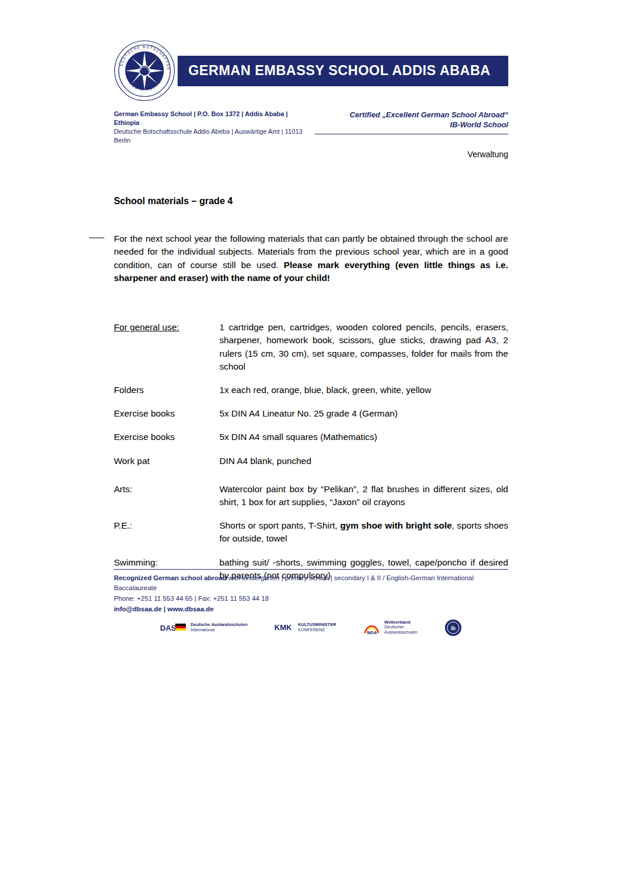DEUTSCHE BOTSCHAFTSSCHULE ADDIS ABEBA
GERMAN EMBASSY SCHOOL ADDIS ABABA
German Embassy School | P.O. Box 1372 | Addis Ababa | Ethiopia
Deutsche Botschaftsschule Addis Abeba | Auswärtige Amt | 11013 Berlin
Certified „Excellent German School Abroad“
IB-World School
Verwaltung
School materials – grade 4
For the next school year the following materials that can partly be obtained through the school are needed for the individual subjects. Materials from the previous school year, which are in a good condition, can of course still be used. Please mark everything (even little things as i.e. sharpener and eraser) with the name of your child!
| For general use: | 1 cartridge pen, cartridges, wooden colored pencils, pencils, erasers, sharpener, homework book, scissors, glue sticks, drawing pad A3, 2 rulers (15 cm, 30 cm), set square, compasses, folder for mails from the school |
| Folders | 1x each red, orange, blue, black, green, white, yellow |
| Exercise books | 5x DIN A4 Lineatur No. 25 grade 4 (German) |
| Exercise books | 5x DIN A4 small squares (Mathematics) |
| Work pat | DIN A4 blank, punched |
| Arts: | Watercolor paint box by “Pelikan”, 2 flat brushes in different sizes, old shirt, 1 box for art supplies, “Jaxon” oil crayons |
| P.E.: | Shorts or sport pants, T-Shirt, gym shoe with bright sole , sports shoes for outside, towel |
| Swimming: | bathing suit/ -shorts, swimming goggles, towel, cape/poncho if desired by parents (not compulsory) |
Recognized German school abroad with kindergarten | primary school | secondary I & II / English-German International Baccalaureate
Phone: +251 11 553 44 65 | Fax: +251 11 553 44 18
info@dbsaa.de | www.dbsaa.de
DAS
Deutsche Auslandsschulen International
KMK
KULTUSMINISTERKONFERENZ
WDA
Weltverband Deutscher
Auslandsschulen
ib